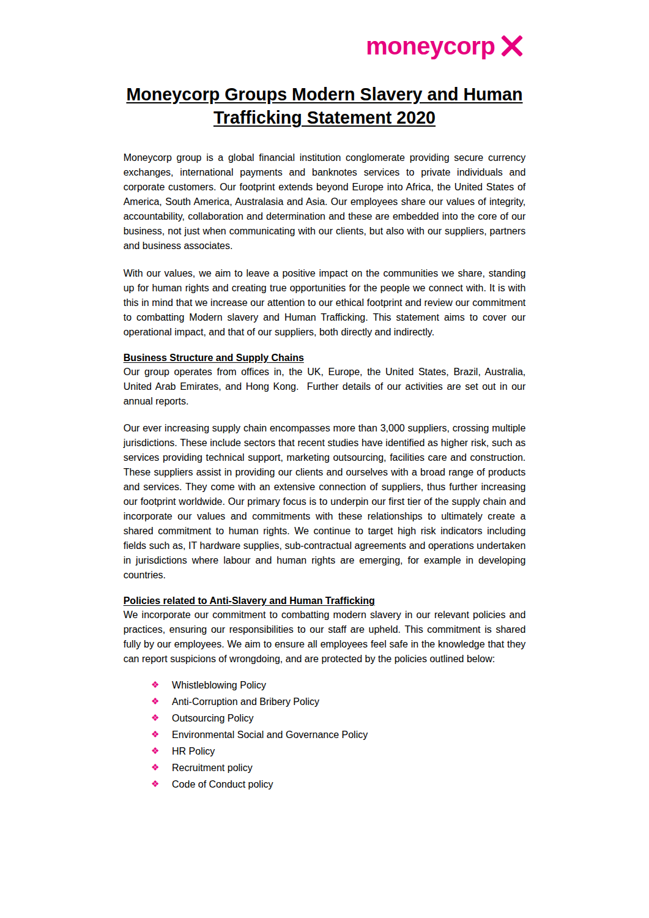moneycorp
Moneycorp Groups Modern Slavery and Human
Trafficking Statement 2020
Moneycorp group is a global financial institution conglomerate providing secure currency exchanges, international payments and banknotes services to private individuals and corporate customers. Our footprint extends beyond Europe into Africa, the United States of America, South America, Australasia and Asia. Our employees share our values of integrity, accountability, collaboration and determination and these are embedded into the core of our business, not just when communicating with our clients, but also with our suppliers, partners and business associates.
With our values, we aim to leave a positive impact on the communities we share, standing up for human rights and creating true opportunities for the people we connect with. It is with this in mind that we increase our attention to our ethical footprint and review our commitment to combatting Modern slavery and Human Trafficking. This statement aims to cover our operational impact, and that of our suppliers, both directly and indirectly.
Business Structure and Supply Chains
Our group operates from offices in, the UK, Europe, the United States, Brazil, Australia, United Arab Emirates, and Hong Kong. Further details of our activities are set out in our annual reports.
Our ever increasing supply chain encompasses more than 3,000 suppliers, crossing multiple jurisdictions. These include sectors that recent studies have identified as higher risk, such as services providing technical support, marketing outsourcing, facilities care and construction. These suppliers assist in providing our clients and ourselves with a broad range of products and services. They come with an extensive connection of suppliers, thus further increasing our footprint worldwide. Our primary focus is to underpin our first tier of the supply chain and incorporate our values and commitments with these relationships to ultimately create a shared commitment to human rights. We continue to target high risk indicators including fields such as, IT hardware supplies, sub-contractual agreements and operations undertaken in jurisdictions where labour and human rights are emerging, for example in developing countries.
Policies related to Anti-Slavery and Human Trafficking
We incorporate our commitment to combatting modern slavery in our relevant policies and practices, ensuring our responsibilities to our staff are upheld. This commitment is shared fully by our employees. We aim to ensure all employees feel safe in the knowledge that they can report suspicions of wrongdoing, and are protected by the policies outlined below:
Whistleblowing Policy
Anti-Corruption and Bribery Policy
Outsourcing Policy
Environmental Social and Governance Policy
HR Policy
Recruitment policy
Code of Conduct policy